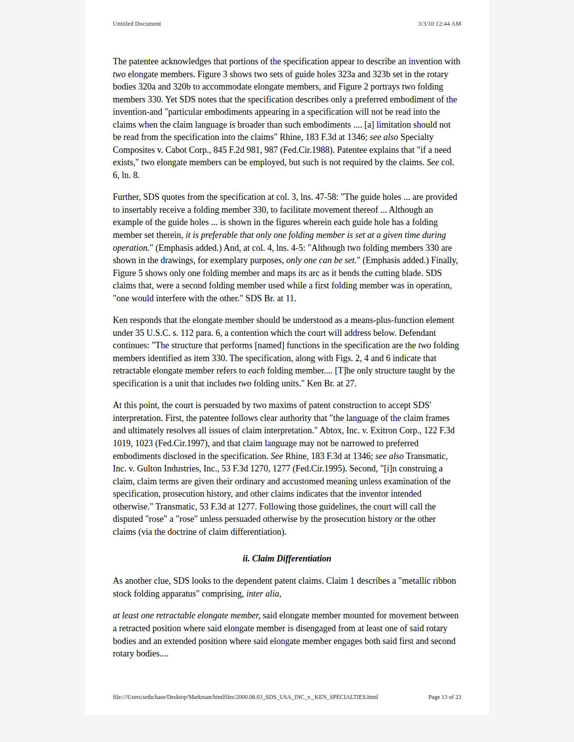Untitled Document
3/3/10 12:44 AM
The patentee acknowledges that portions of the specification appear to describe an invention with two elongate members. Figure 3 shows two sets of guide holes 323a and 323b set in the rotary bodies 320a and 320b to accommodate elongate members, and Figure 2 portrays two folding members 330. Yet SDS notes that the specification describes only a preferred embodiment of the invention-and "particular embodiments appearing in a specification will not be read into the claims when the claim language is broader than such embodiments .... [a] limitation should not be read from the specification into the claims" Rhine, 183 F.3d at 1346; see also Specialty Composites v. Cabot Corp., 845 F.2d 981, 987 (Fed.Cir.1988). Patentee explains that "if a need exists," two elongate members can be employed, but such is not required by the claims. See col. 6, ln. 8.
Further, SDS quotes from the specification at col. 3, lns. 47-58: "The guide holes ... are provided to insertably receive a folding member 330, to facilitate movement thereof ... Although an example of the guide holes ... is shown in the figures wherein each guide hole has a folding member set therein, it is preferable that only one folding member is set at a given time during operation." (Emphasis added.) And, at col. 4, lns. 4-5: "Although two folding members 330 are shown in the drawings, for exemplary purposes, only one can be set." (Emphasis added.) Finally, Figure 5 shows only one folding member and maps its arc as it bends the cutting blade. SDS claims that, were a second folding member used while a first folding member was in operation, "one would interfere with the other." SDS Br. at 11.
Ken responds that the elongate member should be understood as a means-plus-function element under 35 U.S.C. s. 112 para. 6, a contention which the court will address below. Defendant continues: "The structure that performs [named] functions in the specification are the two folding members identified as item 330. The specification, along with Figs. 2, 4 and 6 indicate that retractable elongate member refers to each folding member.... [T]he only structure taught by the specification is a unit that includes two folding units." Ken Br. at 27.
At this point, the court is persuaded by two maxims of patent construction to accept SDS' interpretation. First, the patentee follows clear authority that "the language of the claim frames and ultimately resolves all issues of claim interpretation." Abtox, Inc. v. Exitron Corp., 122 F.3d 1019, 1023 (Fed.Cir.1997), and that claim language may not be narrowed to preferred embodiments disclosed in the specification. See Rhine, 183 F.3d at 1346; see also Transmatic, Inc. v. Gulton Industries, Inc., 53 F.3d 1270, 1277 (Fed.Cir.1995). Second, "[i]n construing a claim, claim terms are given their ordinary and accustomed meaning unless examination of the specification, prosecution history, and other claims indicates that the inventor intended otherwise." Transmatic, 53 F.3d at 1277. Following those guidelines, the court will call the disputed "rose" a "rose" unless persuaded otherwise by the prosecution history or the other claims (via the doctrine of claim differentiation).
ii. Claim Differentiation
As another clue, SDS looks to the dependent patent claims. Claim 1 describes a "metallic ribbon stock folding apparatus" comprising, inter alia,
at least one retractable elongate member, said elongate member mounted for movement between a retracted position where said elongate member is disengaged from at least one of said rotary bodies and an extended position where said elongate member engages both said first and second rotary bodies....
file:///Users/sethchase/Desktop/Markman/htmlfiles/2000.08.03_SDS_USA_INC_v._KEN_SPECIALTIES.html
Page 13 of 23